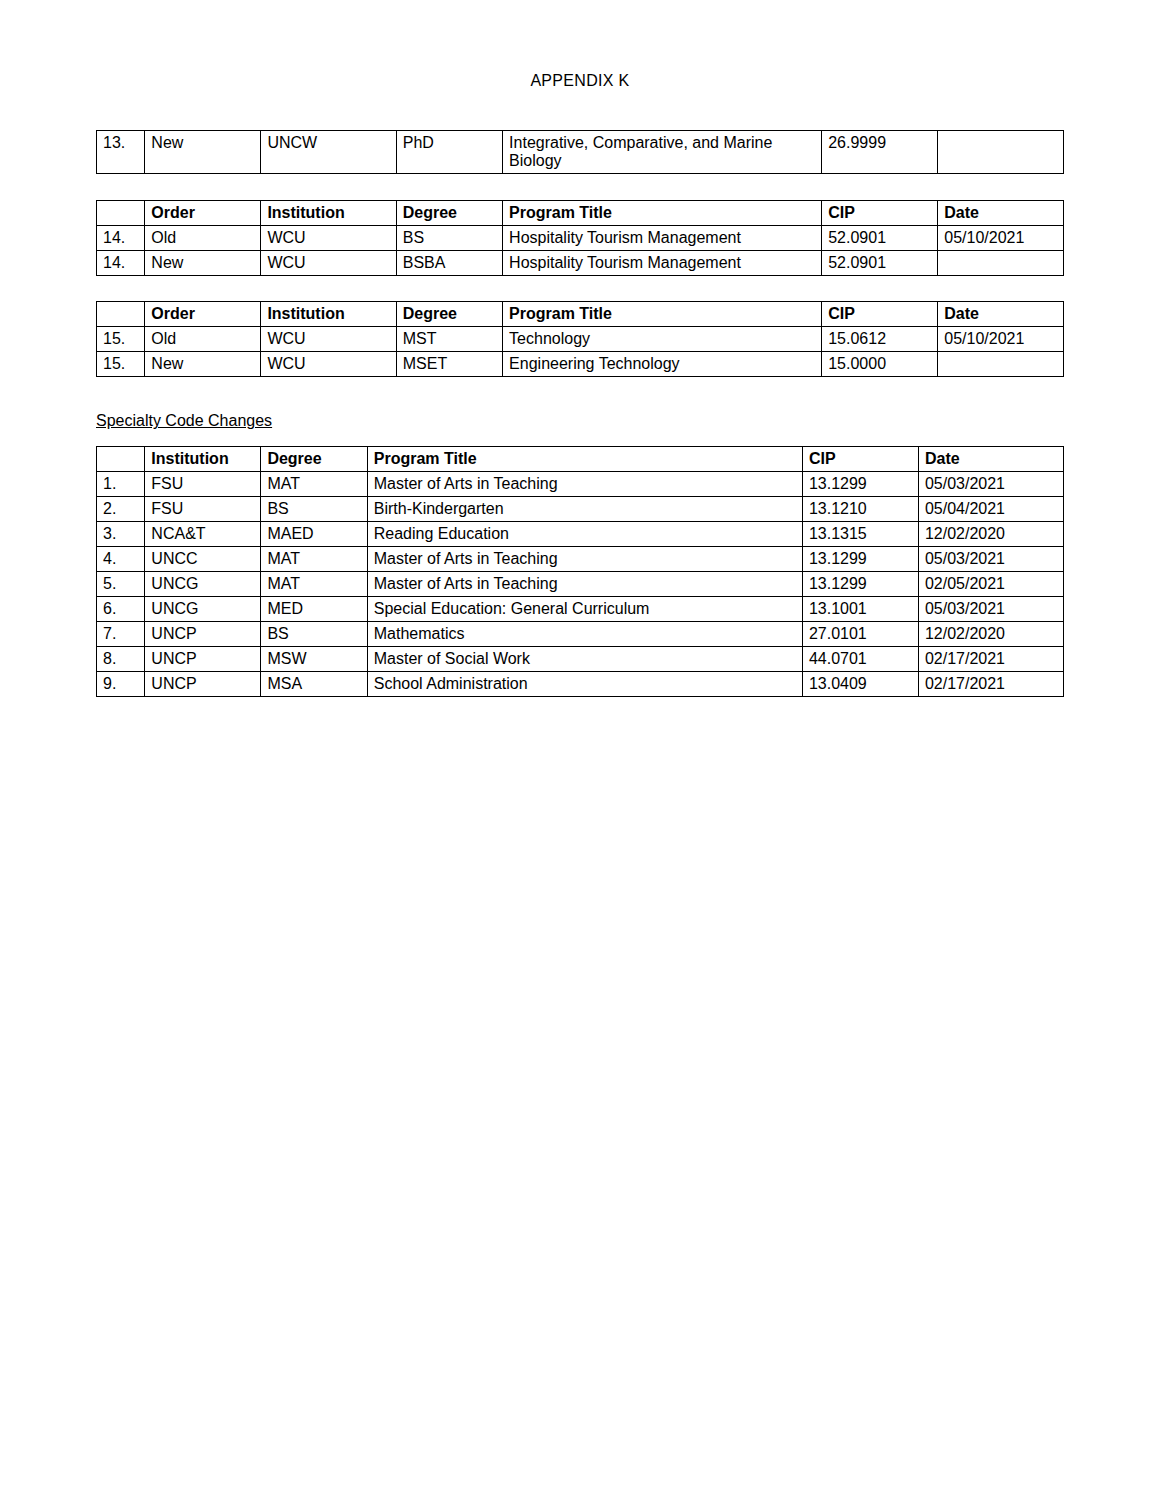APPENDIX K
| 13. | New | UNCW | PhD | Integrative, Comparative, and Marine Biology | 26.9999 | |
| | Order | Institution | Degree | Program Title | CIP | Date |
| --- | --- | --- | --- | --- | --- | --- |
| 14. | Old | WCU | BS | Hospitality Tourism Management | 52.0901 | 05/10/2021 |
| 14. | New | WCU | BSBA | Hospitality Tourism Management | 52.0901 | |
| | Order | Institution | Degree | Program Title | CIP | Date |
| --- | --- | --- | --- | --- | --- | --- |
| 15. | Old | WCU | MST | Technology | 15.0612 | 05/10/2021 |
| 15. | New | WCU | MSET | Engineering Technology | 15.0000 | |
Specialty Code Changes
| | Institution | Degree | Program Title | CIP | Date |
| --- | --- | --- | --- | --- | --- |
| 1. | FSU | MAT | Master of Arts in Teaching | 13.1299 | 05/03/2021 |
| 2. | FSU | BS | Birth-Kindergarten | 13.1210 | 05/04/2021 |
| 3. | NCA&T | MAED | Reading Education | 13.1315 | 12/02/2020 |
| 4. | UNCC | MAT | Master of Arts in Teaching | 13.1299 | 05/03/2021 |
| 5. | UNCG | MAT | Master of Arts in Teaching | 13.1299 | 02/05/2021 |
| 6. | UNCG | MED | Special Education: General Curriculum | 13.1001 | 05/03/2021 |
| 7. | UNCP | BS | Mathematics | 27.0101 | 12/02/2020 |
| 8. | UNCP | MSW | Master of Social Work | 44.0701 | 02/17/2021 |
| 9. | UNCP | MSA | School Administration | 13.0409 | 02/17/2021 |